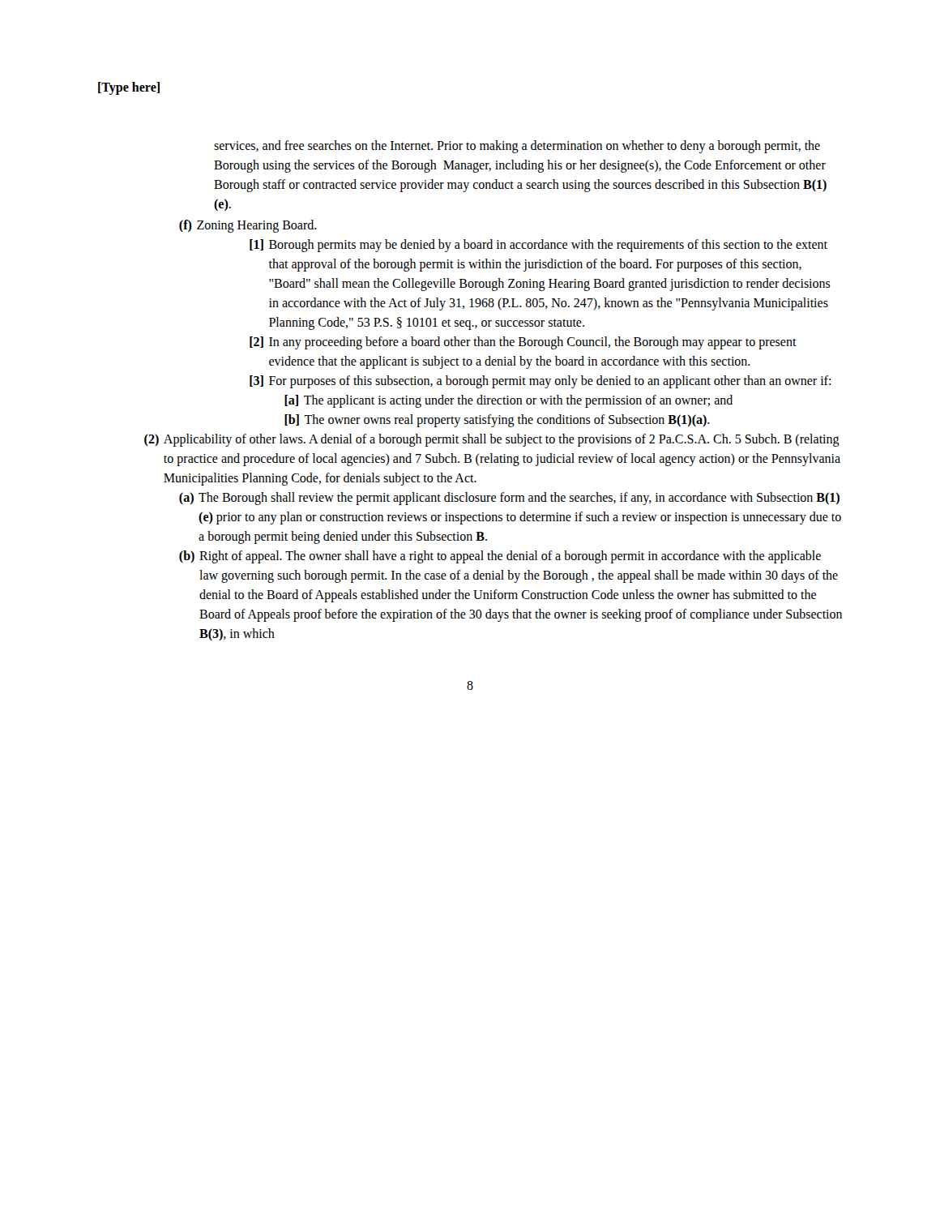[Type here]
services, and free searches on the Internet. Prior to making a determination on whether to deny a borough permit, the Borough using the services of the Borough Manager, including his or her designee(s), the Code Enforcement or other Borough staff or contracted service provider may conduct a search using the sources described in this Subsection B(1)(e).
(f) Zoning Hearing Board.
[1] Borough permits may be denied by a board in accordance with the requirements of this section to the extent that approval of the borough permit is within the jurisdiction of the board. For purposes of this section, "Board" shall mean the Collegeville Borough Zoning Hearing Board granted jurisdiction to render decisions in accordance with the Act of July 31, 1968 (P.L. 805, No. 247), known as the "Pennsylvania Municipalities Planning Code," 53 P.S. § 10101 et seq., or successor statute.
[2] In any proceeding before a board other than the Borough Council, the Borough may appear to present evidence that the applicant is subject to a denial by the board in accordance with this section.
[3] For purposes of this subsection, a borough permit may only be denied to an applicant other than an owner if:
[a] The applicant is acting under the direction or with the permission of an owner; and
[b] The owner owns real property satisfying the conditions of Subsection B(1)(a).
(2) Applicability of other laws. A denial of a borough permit shall be subject to the provisions of 2 Pa.C.S.A. Ch. 5 Subch. B (relating to practice and procedure of local agencies) and 7 Subch. B (relating to judicial review of local agency action) or the Pennsylvania Municipalities Planning Code, for denials subject to the Act.
(a) The Borough shall review the permit applicant disclosure form and the searches, if any, in accordance with Subsection B(1)(e) prior to any plan or construction reviews or inspections to determine if such a review or inspection is unnecessary due to a borough permit being denied under this Subsection B.
(b) Right of appeal. The owner shall have a right to appeal the denial of a borough permit in accordance with the applicable law governing such borough permit. In the case of a denial by the Borough , the appeal shall be made within 30 days of the denial to the Board of Appeals established under the Uniform Construction Code unless the owner has submitted to the Board of Appeals proof before the expiration of the 30 days that the owner is seeking proof of compliance under Subsection B(3), in which
8